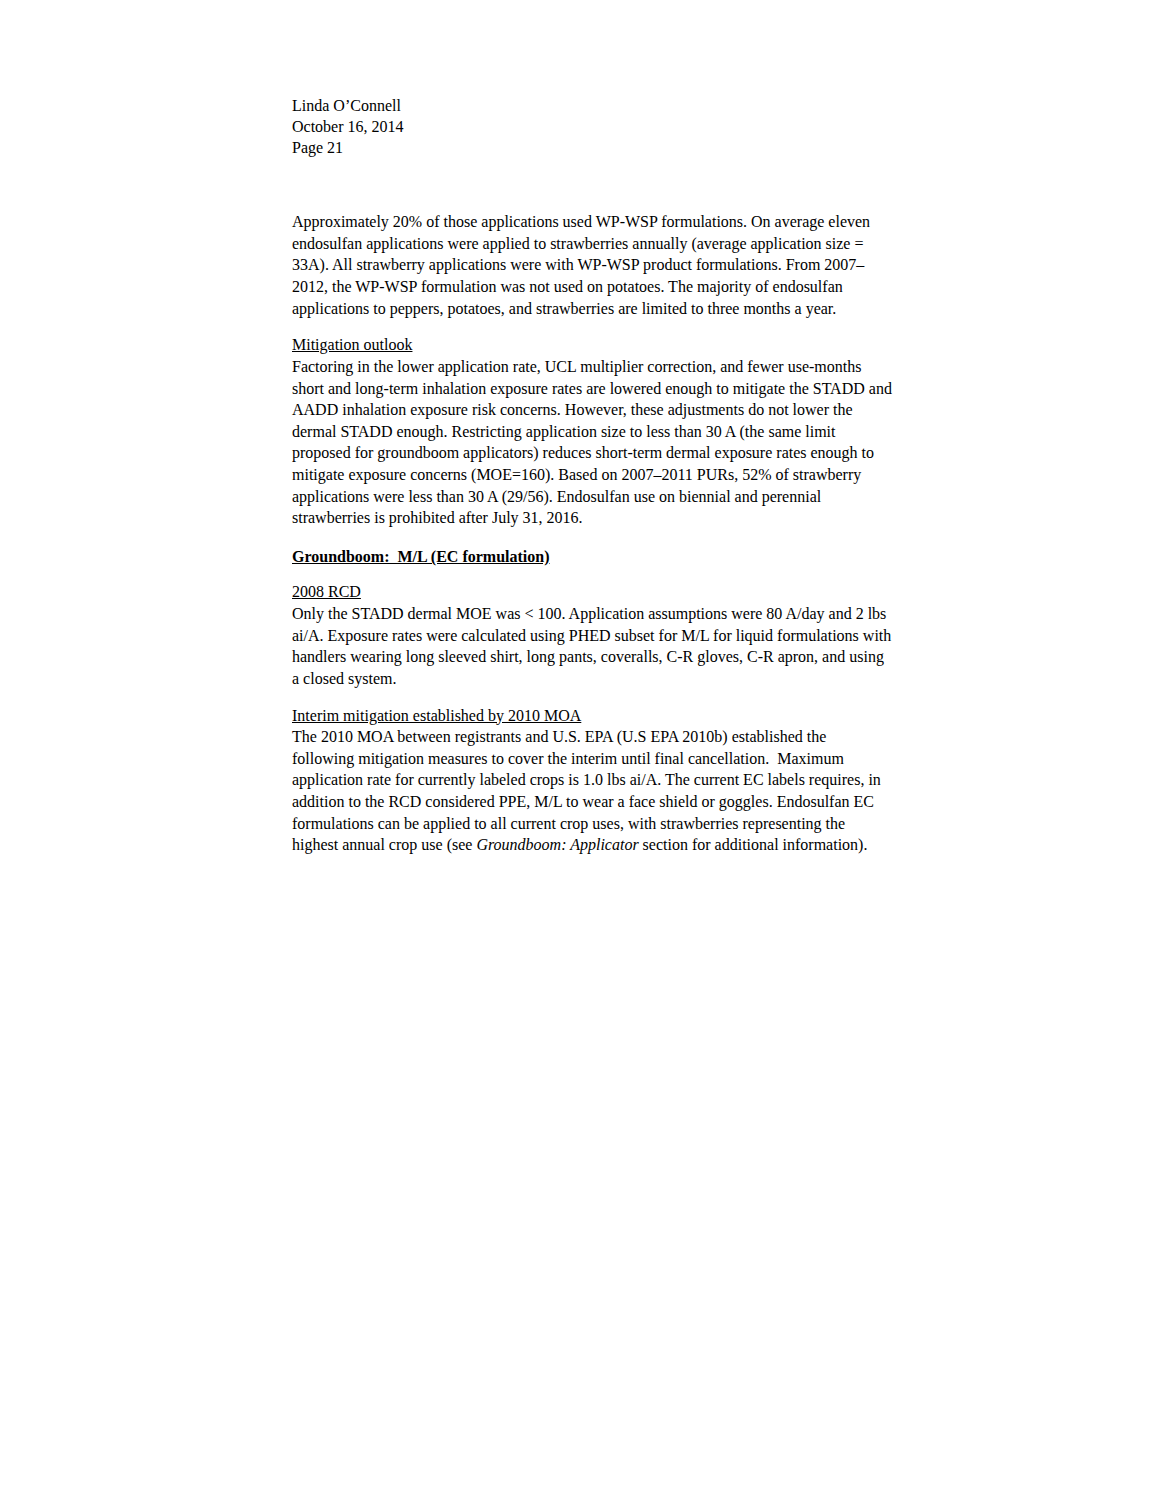Linda O’Connell
October 16, 2014
Page 21
Approximately 20% of those applications used WP-WSP formulations. On average eleven endosulfan applications were applied to strawberries annually (average application size = 33A). All strawberry applications were with WP-WSP product formulations. From 2007–2012, the WP-WSP formulation was not used on potatoes. The majority of endosulfan applications to peppers, potatoes, and strawberries are limited to three months a year.
Mitigation outlook
Factoring in the lower application rate, UCL multiplier correction, and fewer use-months short and long-term inhalation exposure rates are lowered enough to mitigate the STADD and AADD inhalation exposure risk concerns. However, these adjustments do not lower the dermal STADD enough. Restricting application size to less than 30 A (the same limit proposed for groundboom applicators) reduces short-term dermal exposure rates enough to mitigate exposure concerns (MOE=160). Based on 2007–2011 PURs, 52% of strawberry applications were less than 30 A (29/56). Endosulfan use on biennial and perennial strawberries is prohibited after July 31, 2016.
Groundboom: M/L (EC formulation)
2008 RCD
Only the STADD dermal MOE was < 100. Application assumptions were 80 A/day and 2 lbs ai/A. Exposure rates were calculated using PHED subset for M/L for liquid formulations with handlers wearing long sleeved shirt, long pants, coveralls, C-R gloves, C-R apron, and using a closed system.
Interim mitigation established by 2010 MOA
The 2010 MOA between registrants and U.S. EPA (U.S EPA 2010b) established the following mitigation measures to cover the interim until final cancellation. Maximum application rate for currently labeled crops is 1.0 lbs ai/A. The current EC labels requires, in addition to the RCD considered PPE, M/L to wear a face shield or goggles. Endosulfan EC formulations can be applied to all current crop uses, with strawberries representing the highest annual crop use (see Groundboom: Applicator section for additional information).